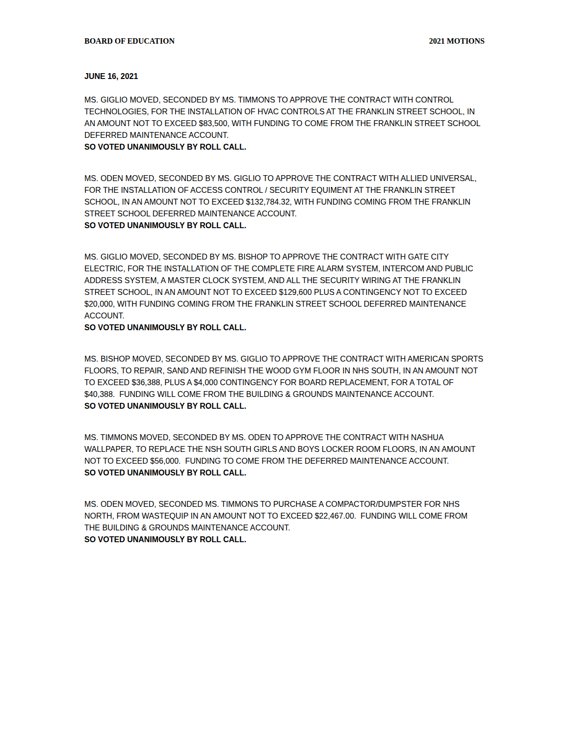BOARD OF EDUCATION
2021 MOTIONS
JUNE 16, 2021
MS. GIGLIO MOVED, SECONDED BY MS. TIMMONS TO APPROVE THE CONTRACT WITH CONTROL TECHNOLOGIES, FOR THE INSTALLATION OF HVAC CONTROLS AT THE FRANKLIN STREET SCHOOL, IN AN AMOUNT NOT TO EXCEED $83,500, WITH FUNDING TO COME FROM THE FRANKLIN STREET SCHOOL DEFERRED MAINTENANCE ACCOUNT.
SO VOTED UNANIMOUSLY BY ROLL CALL.
MS. ODEN MOVED, SECONDED BY MS. GIGLIO TO APPROVE THE CONTRACT WITH ALLIED UNIVERSAL, FOR THE INSTALLATION OF ACCESS CONTROL / SECURITY EQUIMENT AT THE FRANKLIN STREET SCHOOL, IN AN AMOUNT NOT TO EXCEED $132,784.32, WITH FUNDING COMING FROM THE FRANKLIN STREET SCHOOL DEFERRED MAINTENANCE ACCOUNT.
SO VOTED UNANIMOUSLY BY ROLL CALL.
MS. GIGLIO MOVED, SECONDED BY MS. BISHOP TO APPROVE THE CONTRACT WITH GATE CITY ELECTRIC, FOR THE INSTALLATION OF THE COMPLETE FIRE ALARM SYSTEM, INTERCOM AND PUBLIC ADDRESS SYSTEM, A MASTER CLOCK SYSTEM, AND ALL THE SECURITY WIRING AT THE FRANKLIN STREET SCHOOL, IN AN AMOUNT NOT TO EXCEED $129,600 PLUS A CONTINGENCY NOT TO EXCEED $20,000, WITH FUNDING COMING FROM THE FRANKLIN STREET SCHOOL DEFERRED MAINTENANCE ACCOUNT.
SO VOTED UNANIMOUSLY BY ROLL CALL.
MS. BISHOP MOVED, SECONDED BY MS. GIGLIO TO APPROVE THE CONTRACT WITH AMERICAN SPORTS FLOORS, TO REPAIR, SAND AND REFINISH THE WOOD GYM FLOOR IN NHS SOUTH, IN AN AMOUNT NOT TO EXCEED $36,388, PLUS A $4,000 CONTINGENCY FOR BOARD REPLACEMENT, FOR A TOTAL OF $40,388. FUNDING WILL COME FROM THE BUILDING & GROUNDS MAINTENANCE ACCOUNT.
SO VOTED UNANIMOUSLY BY ROLL CALL.
MS. TIMMONS MOVED, SECONDED BY MS. ODEN TO APPROVE THE CONTRACT WITH NASHUA WALLPAPER, TO REPLACE THE NSH SOUTH GIRLS AND BOYS LOCKER ROOM FLOORS, IN AN AMOUNT NOT TO EXCEED $56,000. FUNDING TO COME FROM THE DEFERRED MAINTENANCE ACCOUNT.
SO VOTED UNANIMOUSLY BY ROLL CALL.
MS. ODEN MOVED, SECONDED MS. TIMMONS TO PURCHASE A COMPACTOR/DUMPSTER FOR NHS NORTH, FROM WASTEQUIP IN AN AMOUNT NOT TO EXCEED $22,467.00. FUNDING WILL COME FROM THE BUILDING & GROUNDS MAINTENANCE ACCOUNT.
SO VOTED UNANIMOUSLY BY ROLL CALL.